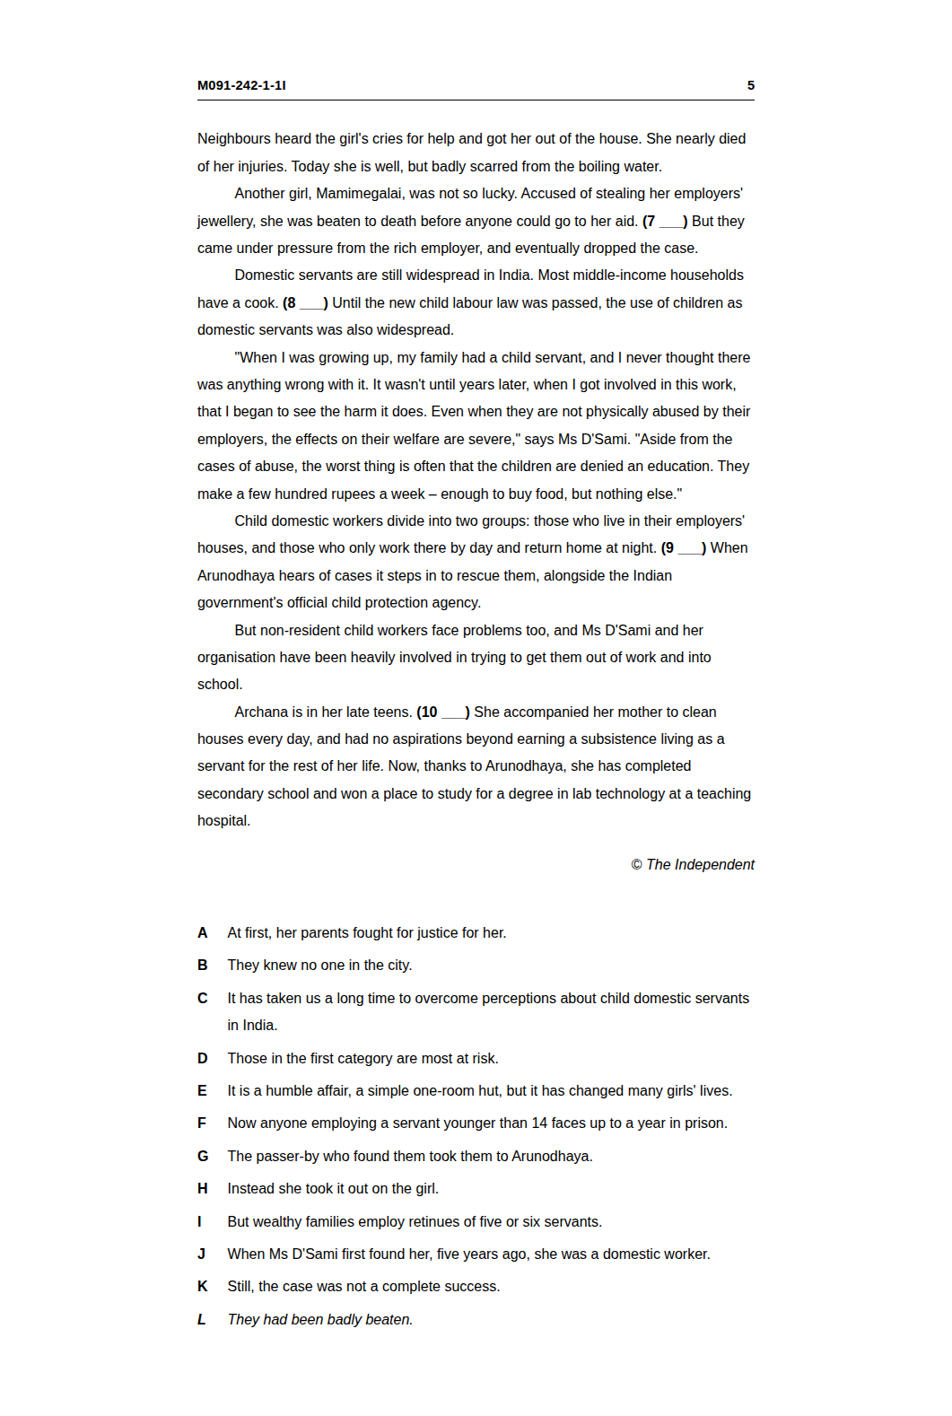M091-242-1-1I 5
Neighbours heard the girl's cries for help and got her out of the house. She nearly died of her injuries. Today she is well, but badly scarred from the boiling water.
Another girl, Mamimegalai, was not so lucky. Accused of stealing her employers' jewellery, she was beaten to death before anyone could go to her aid. (7 ___) But they came under pressure from the rich employer, and eventually dropped the case.
Domestic servants are still widespread in India. Most middle-income households have a cook. (8 ___) Until the new child labour law was passed, the use of children as domestic servants was also widespread.
"When I was growing up, my family had a child servant, and I never thought there was anything wrong with it. It wasn't until years later, when I got involved in this work, that I began to see the harm it does. Even when they are not physically abused by their employers, the effects on their welfare are severe," says Ms D'Sami. "Aside from the cases of abuse, the worst thing is often that the children are denied an education. They make a few hundred rupees a week – enough to buy food, but nothing else."
Child domestic workers divide into two groups: those who live in their employers' houses, and those who only work there by day and return home at night. (9 ___) When Arunodhaya hears of cases it steps in to rescue them, alongside the Indian government's official child protection agency.
But non-resident child workers face problems too, and Ms D'Sami and her organisation have been heavily involved in trying to get them out of work and into school.
Archana is in her late teens. (10 ___) She accompanied her mother to clean houses every day, and had no aspirations beyond earning a subsistence living as a servant for the rest of her life. Now, thanks to Arunodhaya, she has completed secondary school and won a place to study for a degree in lab technology at a teaching hospital.
© The Independent
AAt first, her parents fought for justice for her.
BThey knew no one in the city.
CIt has taken us a long time to overcome perceptions about child domestic servants in India.
DThose in the first category are most at risk.
EIt is a humble affair, a simple one-room hut, but it has changed many girls' lives.
FNow anyone employing a servant younger than 14 faces up to a year in prison.
GThe passer-by who found them took them to Arunodhaya.
HInstead she took it out on the girl.
IBut wealthy families employ retinues of five or six servants.
JWhen Ms D'Sami first found her, five years ago, she was a domestic worker.
KStill, the case was not a complete success.
LThey had been badly beaten.